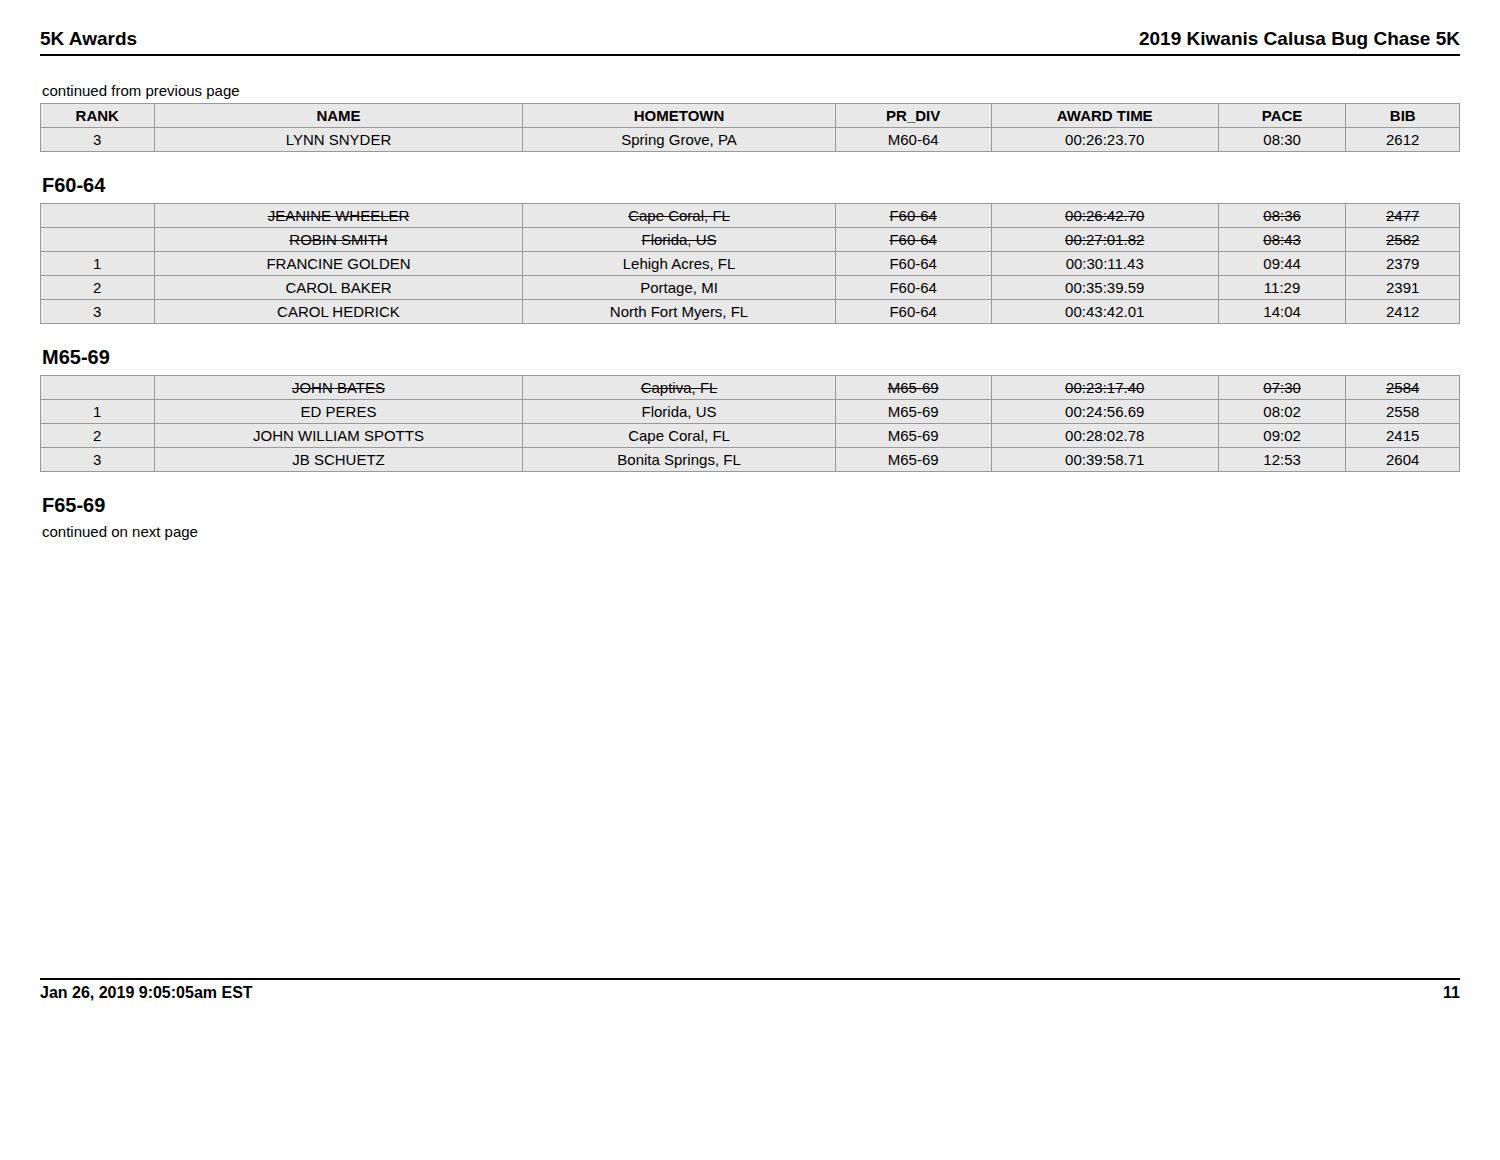5K Awards 2019 Kiwanis Calusa Bug Chase 5K
continued from previous page
| RANK | NAME | HOMETOWN | PR_DIV | AWARD TIME | PACE | BIB |
| --- | --- | --- | --- | --- | --- | --- |
| 3 | LYNN SNYDER | Spring Grove, PA | M60-64 | 00:26:23.70 | 08:30 | 2612 |
F60-64
| | JEANINE WHEELER | Cape Coral, FL | F60-64 | 00:26:42.70 | 08:36 | 2477 |
| | ROBIN SMITH | Florida, US | F60-64 | 00:27:01.82 | 08:43 | 2582 |
| 1 | FRANCINE GOLDEN | Lehigh Acres, FL | F60-64 | 00:30:11.43 | 09:44 | 2379 |
| 2 | CAROL BAKER | Portage, MI | F60-64 | 00:35:39.59 | 11:29 | 2391 |
| 3 | CAROL HEDRICK | North Fort Myers, FL | F60-64 | 00:43:42.01 | 14:04 | 2412 |
M65-69
| | JOHN BATES | Captiva, FL | M65-69 | 00:23:17.40 | 07:30 | 2584 |
| 1 | ED PERES | Florida, US | M65-69 | 00:24:56.69 | 08:02 | 2558 |
| 2 | JOHN WILLIAM SPOTTS | Cape Coral, FL | M65-69 | 00:28:02.78 | 09:02 | 2415 |
| 3 | JB SCHUETZ | Bonita Springs, FL | M65-69 | 00:39:58.71 | 12:53 | 2604 |
F65-69
continued on next page
Jan 26, 2019 9:05:05am EST 11